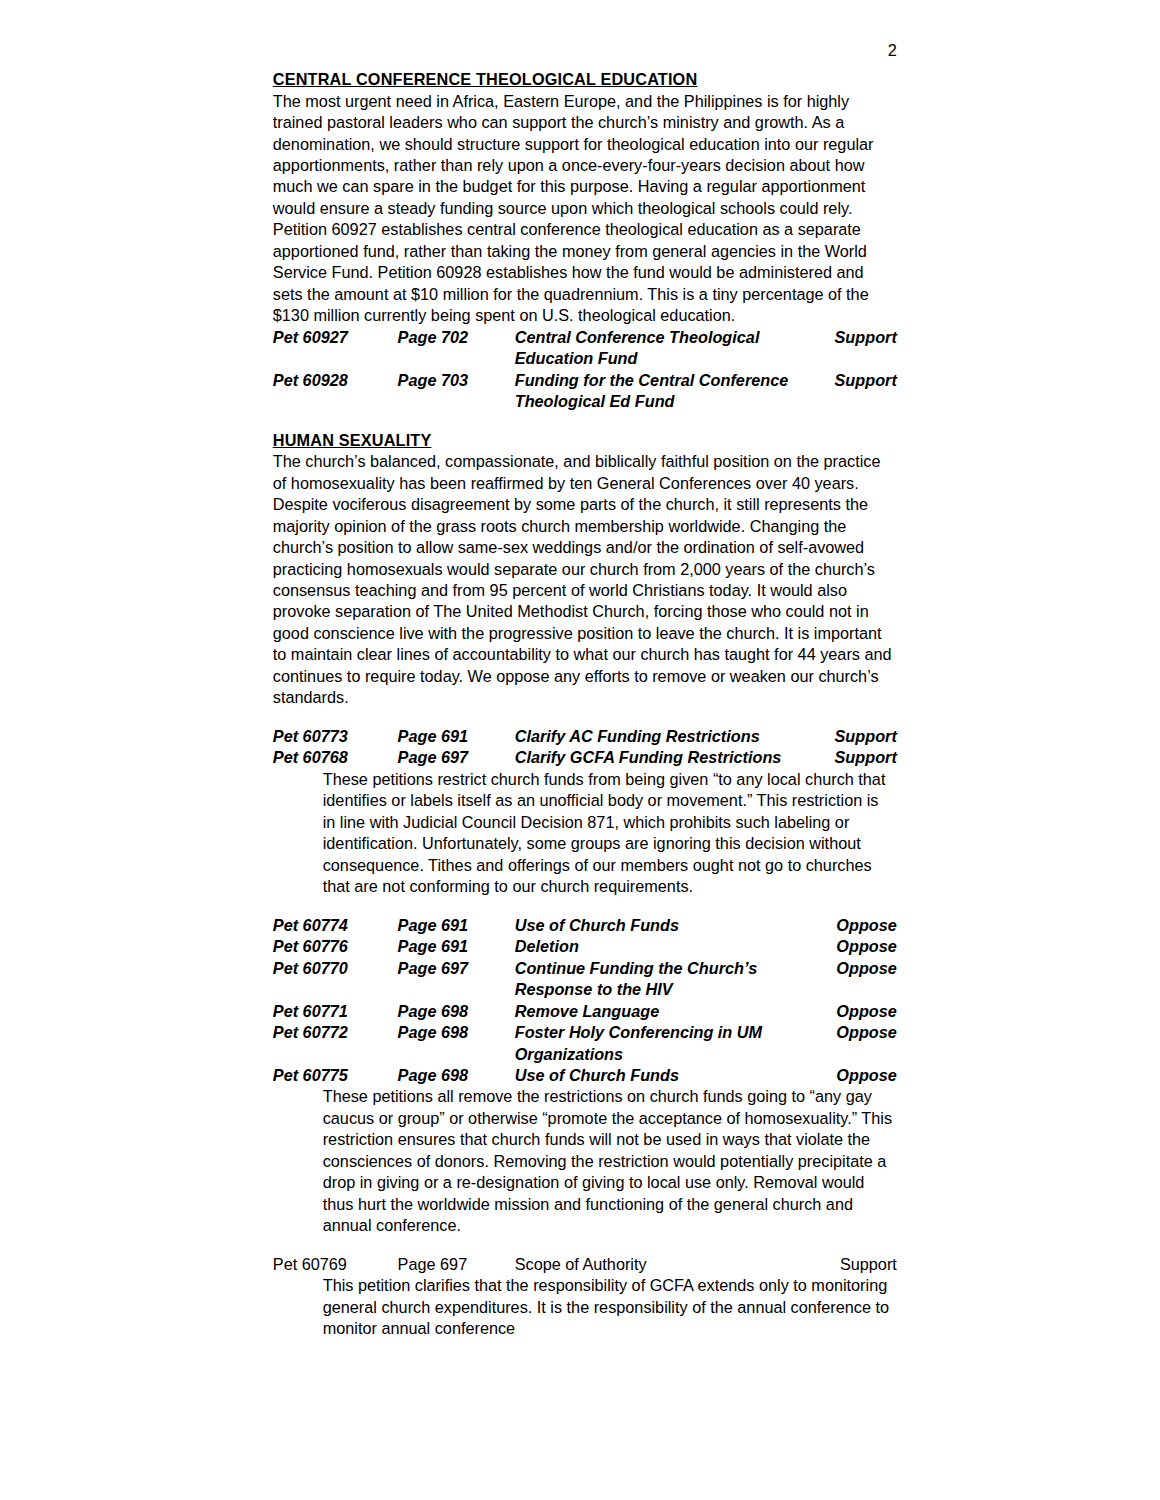2
CENTRAL CONFERENCE THEOLOGICAL EDUCATION
The most urgent need in Africa, Eastern Europe, and the Philippines is for highly trained pastoral leaders who can support the church’s ministry and growth. As a denomination, we should structure support for theological education into our regular apportionments, rather than rely upon a once-every-four-years decision about how much we can spare in the budget for this purpose. Having a regular apportionment would ensure a steady funding source upon which theological schools could rely. Petition 60927 establishes central conference theological education as a separate apportioned fund, rather than taking the money from general agencies in the World Service Fund. Petition 60928 establishes how the fund would be administered and sets the amount at $10 million for the quadrennium. This is a tiny percentage of the $130 million currently being spent on U.S. theological education.
Pet 60927
Page 702
Central Conference Theological Education Fund
Support
Pet 60928
Page 703
Funding for the Central Conference Theological Ed Fund
Support
HUMAN SEXUALITY
The church’s balanced, compassionate, and biblically faithful position on the practice of homosexuality has been reaffirmed by ten General Conferences over 40 years. Despite vociferous disagreement by some parts of the church, it still represents the majority opinion of the grass roots church membership worldwide. Changing the church’s position to allow same-sex weddings and/or the ordination of self-avowed practicing homosexuals would separate our church from 2,000 years of the church’s consensus teaching and from 95 percent of world Christians today. It would also provoke separation of The United Methodist Church, forcing those who could not in good conscience live with the progressive position to leave the church. It is important to maintain clear lines of accountability to what our church has taught for 44 years and continues to require today. We oppose any efforts to remove or weaken our church’s standards.
Pet 60773
Page 691
Clarify AC Funding Restrictions
Support
Pet 60768
Page 697
Clarify GCFA Funding Restrictions
Support
These petitions restrict church funds from being given “to any local church that identifies or labels itself as an unofficial body or movement.” This restriction is in line with Judicial Council Decision 871, which prohibits such labeling or identification. Unfortunately, some groups are ignoring this decision without consequence. Tithes and offerings of our members ought not go to churches that are not conforming to our church requirements.
Pet 60774
Page 691
Use of Church Funds
Oppose
Pet 60776
Page 691
Deletion
Oppose
Pet 60770
Page 697
Continue Funding the Church’s Response to the HIV
Oppose
Pet 60771
Page 698
Remove Language
Oppose
Pet 60772
Page 698
Foster Holy Conferencing in UM Organizations
Oppose
Pet 60775
Page 698
Use of Church Funds
Oppose
These petitions all remove the restrictions on church funds going to “any gay caucus or group” or otherwise “promote the acceptance of homosexuality.” This restriction ensures that church funds will not be used in ways that violate the consciences of donors. Removing the restriction would potentially precipitate a drop in giving or a re-designation of giving to local use only. Removal would thus hurt the worldwide mission and functioning of the general church and annual conference.
Pet 60769
Page 697
Scope of Authority
Support
This petition clarifies that the responsibility of GCFA extends only to monitoring general church expenditures. It is the responsibility of the annual conference to monitor annual conference